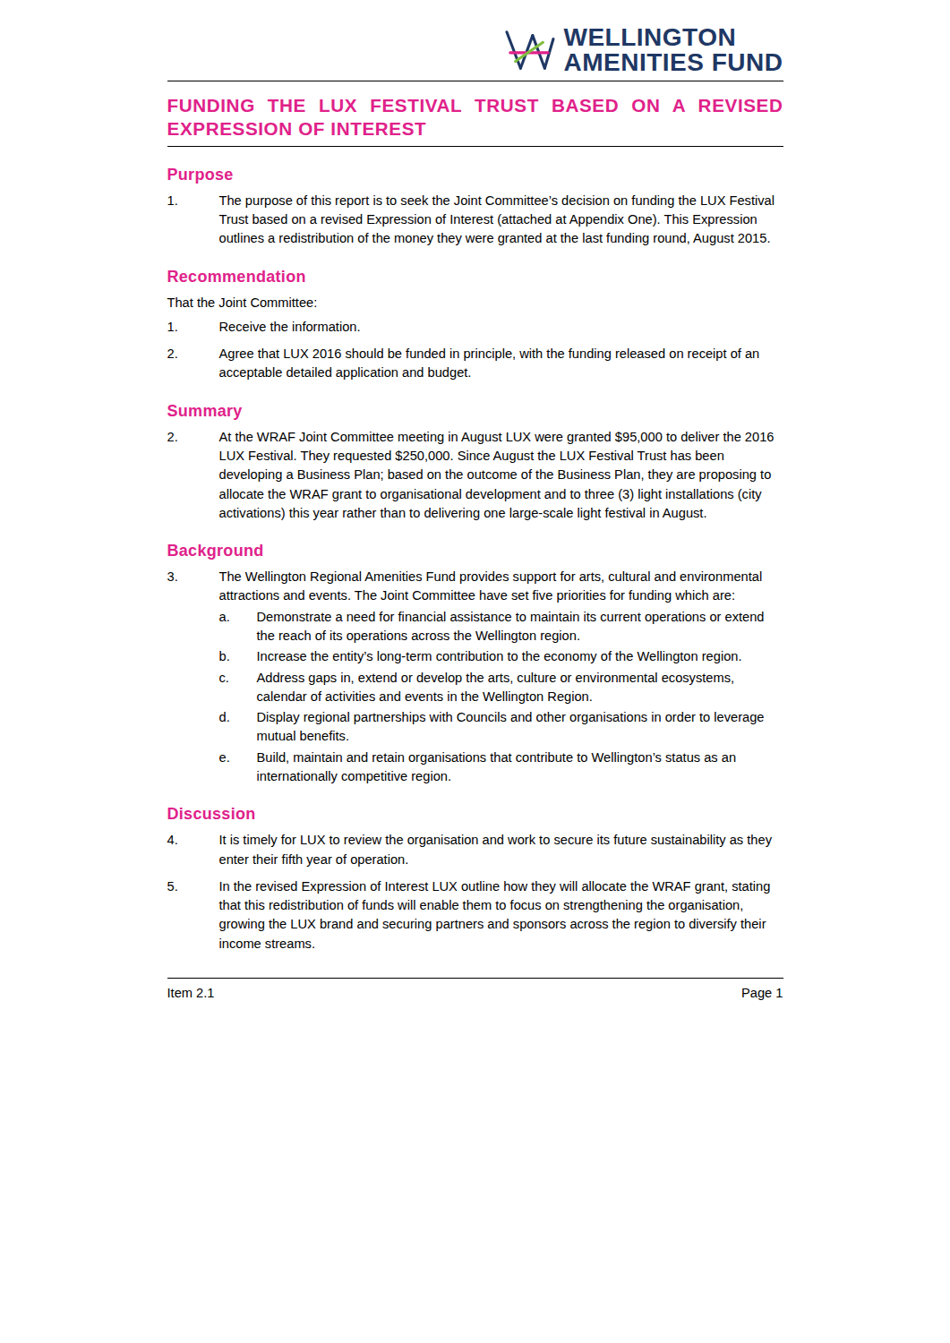WELLINGTON AMENITIES FUND
FUNDING THE LUX FESTIVAL TRUST BASED ON A REVISED EXPRESSION OF INTEREST
Purpose
1. The purpose of this report is to seek the Joint Committee’s decision on funding the LUX Festival Trust based on a revised Expression of Interest (attached at Appendix One). This Expression outlines a redistribution of the money they were granted at the last funding round, August 2015.
Recommendation
That the Joint Committee:
1. Receive the information.
2. Agree that LUX 2016 should be funded in principle, with the funding released on receipt of an acceptable detailed application and budget.
Summary
2. At the WRAF Joint Committee meeting in August LUX were granted $95,000 to deliver the 2016 LUX Festival. They requested $250,000. Since August the LUX Festival Trust has been developing a Business Plan; based on the outcome of the Business Plan, they are proposing to allocate the WRAF grant to organisational development and to three (3) light installations (city activations) this year rather than to delivering one large-scale light festival in August.
Background
3. The Wellington Regional Amenities Fund provides support for arts, cultural and environmental attractions and events. The Joint Committee have set five priorities for funding which are:
a. Demonstrate a need for financial assistance to maintain its current operations or extend the reach of its operations across the Wellington region.
b. Increase the entity’s long-term contribution to the economy of the Wellington region.
c. Address gaps in, extend or develop the arts, culture or environmental ecosystems, calendar of activities and events in the Wellington Region.
d. Display regional partnerships with Councils and other organisations in order to leverage mutual benefits.
e. Build, maintain and retain organisations that contribute to Wellington’s status as an internationally competitive region.
Discussion
4. It is timely for LUX to review the organisation and work to secure its future sustainability as they enter their fifth year of operation.
5. In the revised Expression of Interest LUX outline how they will allocate the WRAF grant, stating that this redistribution of funds will enable them to focus on strengthening the organisation, growing the LUX brand and securing partners and sponsors across the region to diversify their income streams.
Item 2.1 Page 1